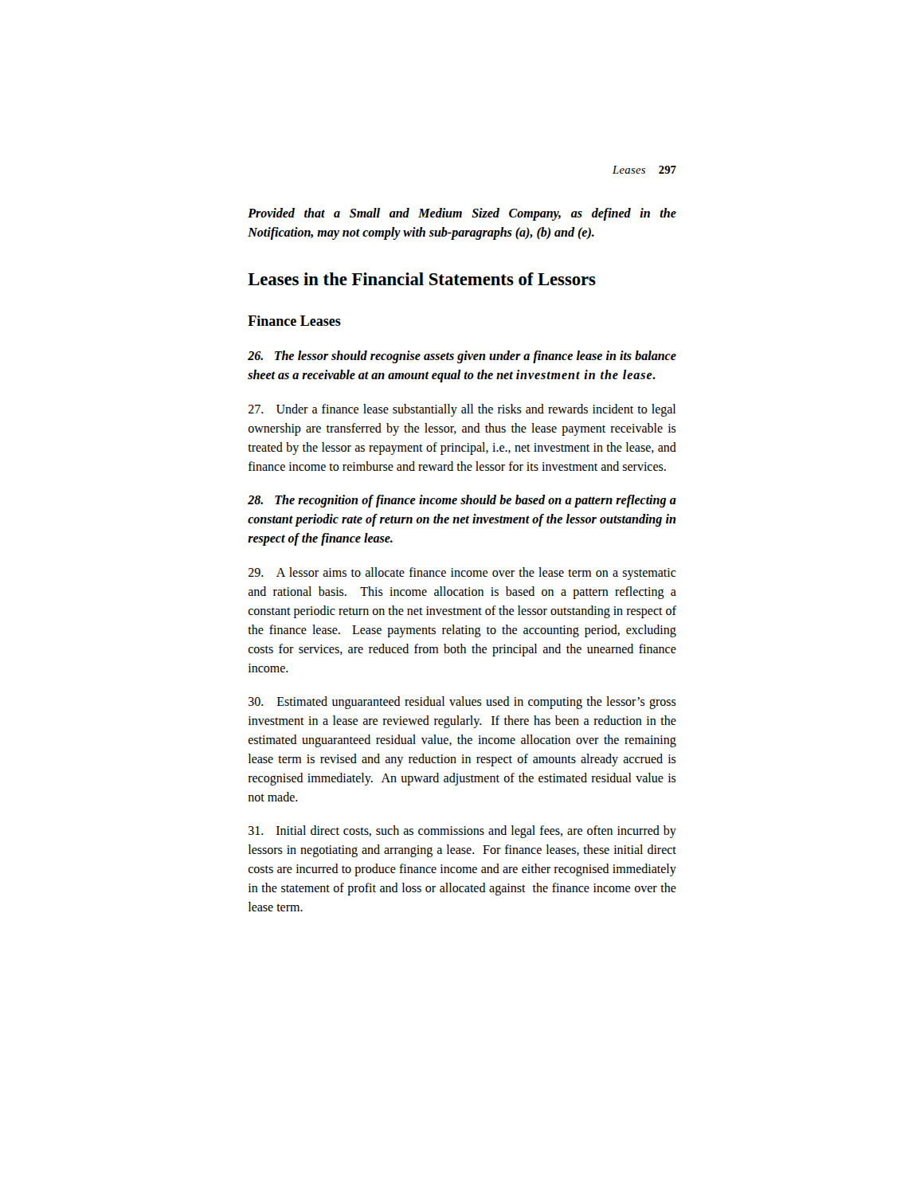Leases 297
Provided that a Small and Medium Sized Company, as defined in the Notification, may not comply with sub-paragraphs (a), (b) and (e).
Leases in the Financial Statements of Lessors
Finance Leases
26. The lessor should recognise assets given under a finance lease in its balance sheet as a receivable at an amount equal to the net investment in the lease.
27. Under a finance lease substantially all the risks and rewards incident to legal ownership are transferred by the lessor, and thus the lease payment receivable is treated by the lessor as repayment of principal, i.e., net investment in the lease, and finance income to reimburse and reward the lessor for its investment and services.
28. The recognition of finance income should be based on a pattern reflecting a constant periodic rate of return on the net investment of the lessor outstanding in respect of the finance lease.
29. A lessor aims to allocate finance income over the lease term on a systematic and rational basis. This income allocation is based on a pattern reflecting a constant periodic return on the net investment of the lessor outstanding in respect of the finance lease. Lease payments relating to the accounting period, excluding costs for services, are reduced from both the principal and the unearned finance income.
30. Estimated unguaranteed residual values used in computing the lessor’s gross investment in a lease are reviewed regularly. If there has been a reduction in the estimated unguaranteed residual value, the income allocation over the remaining lease term is revised and any reduction in respect of amounts already accrued is recognised immediately. An upward adjustment of the estimated residual value is not made.
31. Initial direct costs, such as commissions and legal fees, are often incurred by lessors in negotiating and arranging a lease. For finance leases, these initial direct costs are incurred to produce finance income and are either recognised immediately in the statement of profit and loss or allocated against the finance income over the lease term.